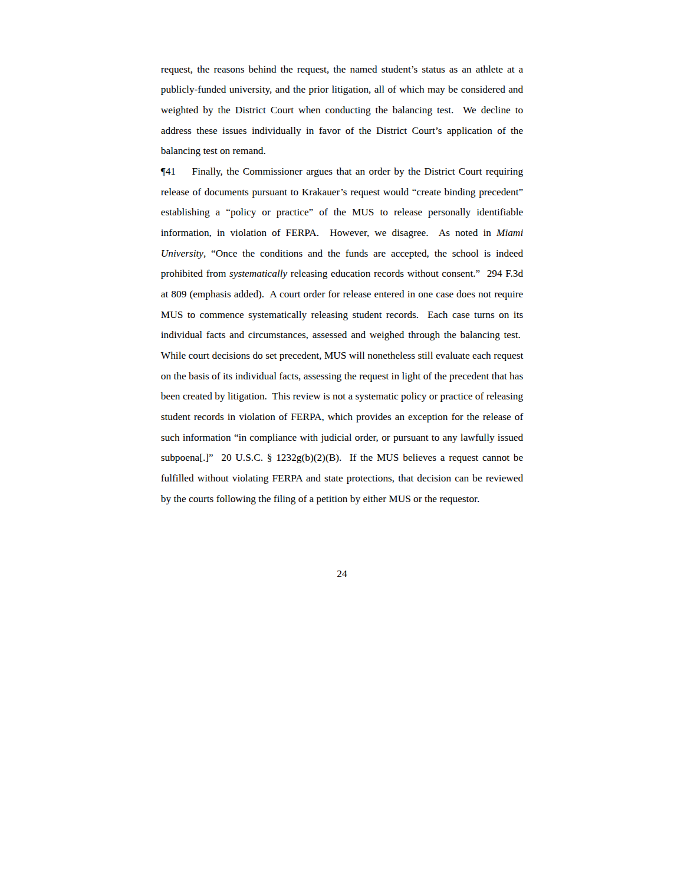request, the reasons behind the request, the named student’s status as an athlete at a publicly-funded university, and the prior litigation, all of which may be considered and weighted by the District Court when conducting the balancing test. We decline to address these issues individually in favor of the District Court’s application of the balancing test on remand.
¶41 Finally, the Commissioner argues that an order by the District Court requiring release of documents pursuant to Krakauer’s request would “create binding precedent” establishing a “policy or practice” of the MUS to release personally identifiable information, in violation of FERPA. However, we disagree. As noted in Miami University, “Once the conditions and the funds are accepted, the school is indeed prohibited from systematically releasing education records without consent.” 294 F.3d at 809 (emphasis added). A court order for release entered in one case does not require MUS to commence systematically releasing student records. Each case turns on its individual facts and circumstances, assessed and weighed through the balancing test. While court decisions do set precedent, MUS will nonetheless still evaluate each request on the basis of its individual facts, assessing the request in light of the precedent that has been created by litigation. This review is not a systematic policy or practice of releasing student records in violation of FERPA, which provides an exception for the release of such information “in compliance with judicial order, or pursuant to any lawfully issued subpoena[.]” 20 U.S.C. § 1232g(b)(2)(B). If the MUS believes a request cannot be fulfilled without violating FERPA and state protections, that decision can be reviewed by the courts following the filing of a petition by either MUS or the requestor.
24